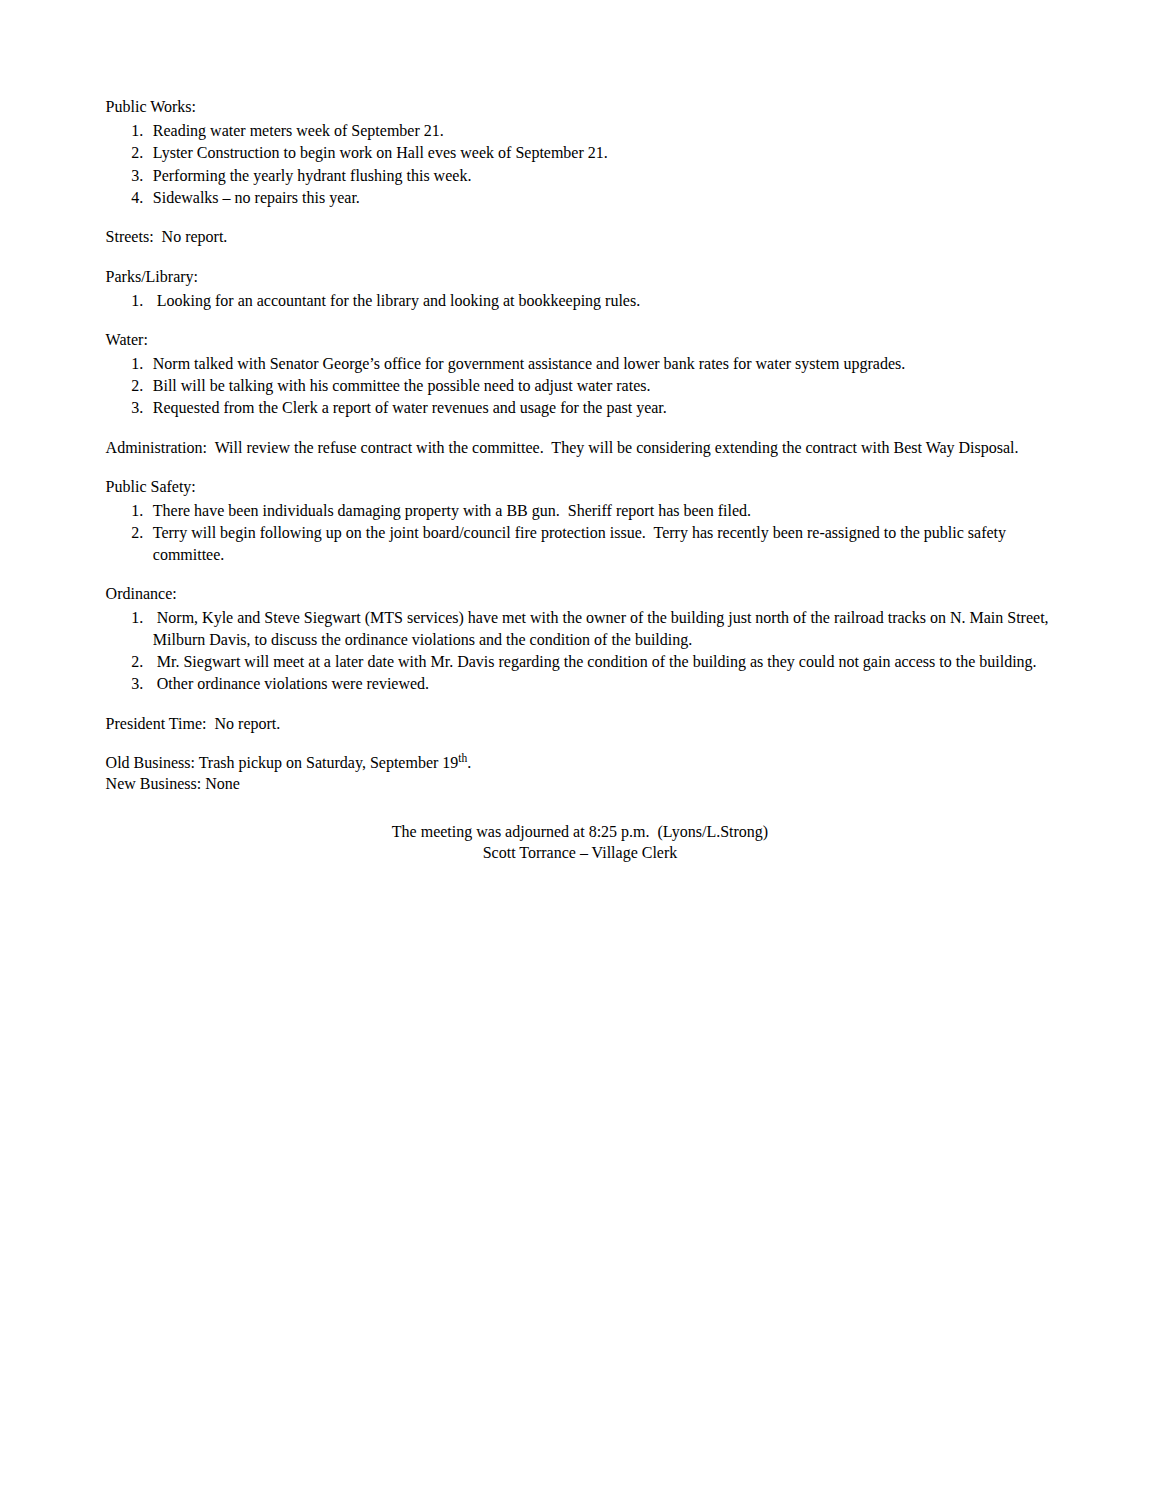Public Works:
Reading water meters week of September 21.
Lyster Construction to begin work on Hall eves week of September 21.
Performing the yearly hydrant flushing this week.
Sidewalks – no repairs this year.
Streets: No report.
Parks/Library:
Looking for an accountant for the library and looking at bookkeeping rules.
Water:
Norm talked with Senator George’s office for government assistance and lower bank rates for water system upgrades.
Bill will be talking with his committee the possible need to adjust water rates.
Requested from the Clerk a report of water revenues and usage for the past year.
Administration: Will review the refuse contract with the committee. They will be considering extending the contract with Best Way Disposal.
Public Safety:
There have been individuals damaging property with a BB gun. Sheriff report has been filed.
Terry will begin following up on the joint board/council fire protection issue. Terry has recently been re-assigned to the public safety committee.
Ordinance:
Norm, Kyle and Steve Siegwart (MTS services) have met with the owner of the building just north of the railroad tracks on N. Main Street, Milburn Davis, to discuss the ordinance violations and the condition of the building.
Mr. Siegwart will meet at a later date with Mr. Davis regarding the condition of the building as they could not gain access to the building.
Other ordinance violations were reviewed.
President Time: No report.
Old Business: Trash pickup on Saturday, September 19th.
New Business: None
The meeting was adjourned at 8:25 p.m. (Lyons/L.Strong)
Scott Torrance – Village Clerk